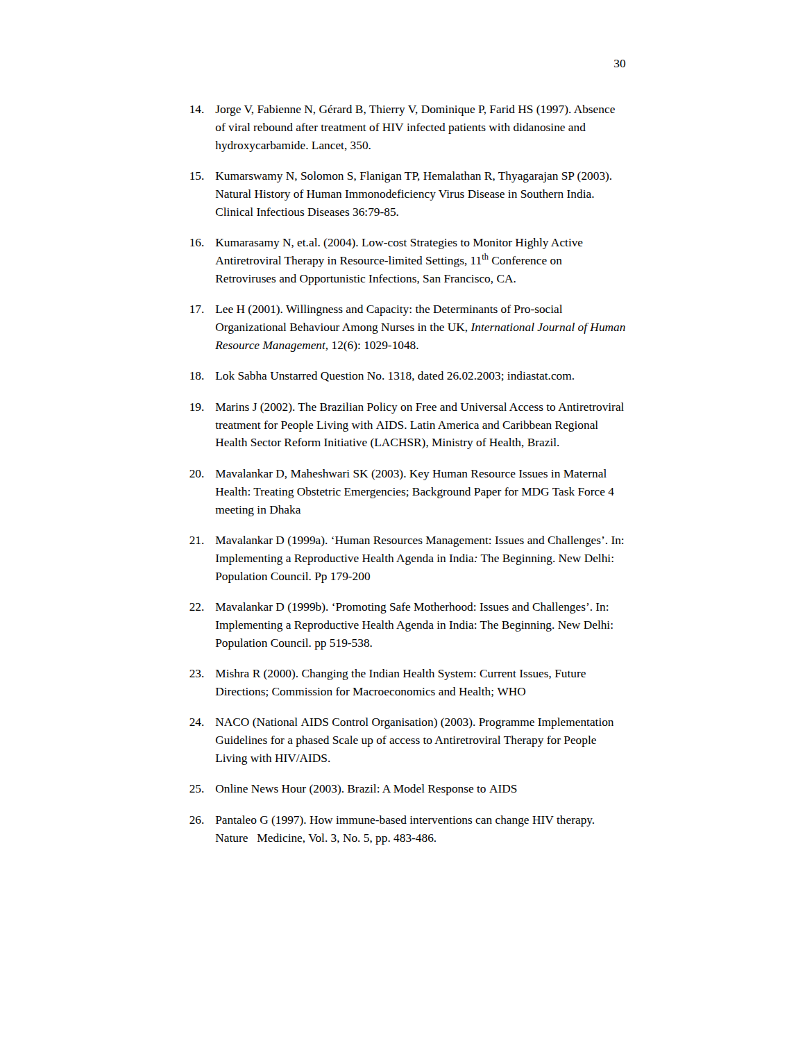30
Jorge V, Fabienne N, Gérard B, Thierry V, Dominique P, Farid HS (1997). Absence of viral rebound after treatment of HIV infected patients with didanosine and hydroxycarbamide. Lancet, 350.
Kumarswamy N, Solomon S, Flanigan TP, Hemalathan R, Thyagarajan SP (2003). Natural History of Human Immonodeficiency Virus Disease in Southern India. Clinical Infectious Diseases 36:79-85.
Kumarasamy N, et.al. (2004). Low-cost Strategies to Monitor Highly Active Antiretroviral Therapy in Resource-limited Settings, 11th Conference on Retroviruses and Opportunistic Infections, San Francisco, CA.
Lee H (2001). Willingness and Capacity: the Determinants of Pro-social Organizational Behaviour Among Nurses in the UK, International Journal of Human Resource Management, 12(6): 1029-1048.
Lok Sabha Unstarred Question No. 1318, dated 26.02.2003; indiastat.com.
Marins J (2002). The Brazilian Policy on Free and Universal Access to Antiretroviral treatment for People Living with AIDS. Latin America and Caribbean Regional Health Sector Reform Initiative (LACHSR), Ministry of Health, Brazil.
Mavalankar D, Maheshwari SK (2003). Key Human Resource Issues in Maternal Health: Treating Obstetric Emergencies; Background Paper for MDG Task Force 4 meeting in Dhaka
Mavalankar D (1999a). ‘Human Resources Management: Issues and Challenges’. In: Implementing a Reproductive Health Agenda in India: The Beginning. New Delhi: Population Council. Pp 179-200
Mavalankar D (1999b). ‘Promoting Safe Motherhood: Issues and Challenges’. In: Implementing a Reproductive Health Agenda in India: The Beginning. New Delhi: Population Council. pp 519-538.
Mishra R (2000). Changing the Indian Health System: Current Issues, Future Directions; Commission for Macroeconomics and Health; WHO
NACO (National AIDS Control Organisation) (2003). Programme Implementation Guidelines for a phased Scale up of access to Antiretroviral Therapy for People Living with HIV/AIDS.
Online News Hour (2003). Brazil: A Model Response to AIDS
Pantaleo G (1997). How immune-based interventions can change HIV therapy. Nature Medicine, Vol. 3, No. 5, pp. 483-486.